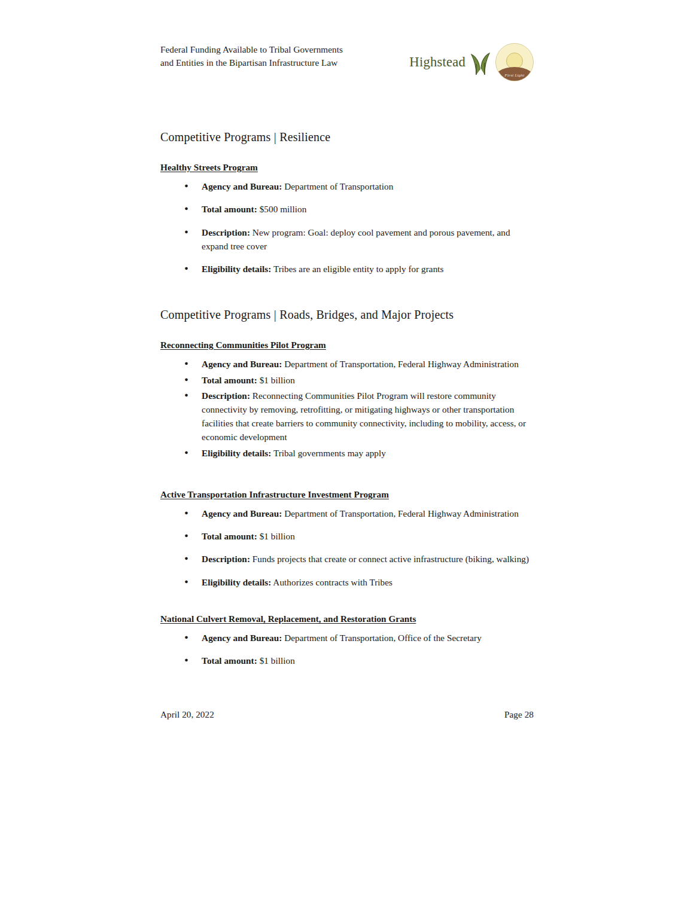Federal Funding Available to Tribal Governments
and Entities in the Bipartisan Infrastructure Law
Highstead
First Light
Competitive Programs | Resilience
Healthy Streets Program
Agency and Bureau: Department of Transportation
Total amount: $500 million
Description: New program: Goal: deploy cool pavement and porous pavement, and expand tree cover
Eligibility details: Tribes are an eligible entity to apply for grants
Competitive Programs | Roads, Bridges, and Major Projects
Reconnecting Communities Pilot Program
Agency and Bureau: Department of Transportation, Federal Highway Administration
Total amount: $1 billion
Description: Reconnecting Communities Pilot Program will restore community connectivity by removing, retrofitting, or mitigating highways or other transportation facilities that create barriers to community connectivity, including to mobility, access, or economic development
Eligibility details: Tribal governments may apply
Active Transportation Infrastructure Investment Program
Agency and Bureau: Department of Transportation, Federal Highway Administration
Total amount: $1 billion
Description: Funds projects that create or connect active infrastructure (biking, walking)
Eligibility details: Authorizes contracts with Tribes
National Culvert Removal, Replacement, and Restoration Grants
Agency and Bureau: Department of Transportation, Office of the Secretary
Total amount: $1 billion
April 20, 2022 Page 28